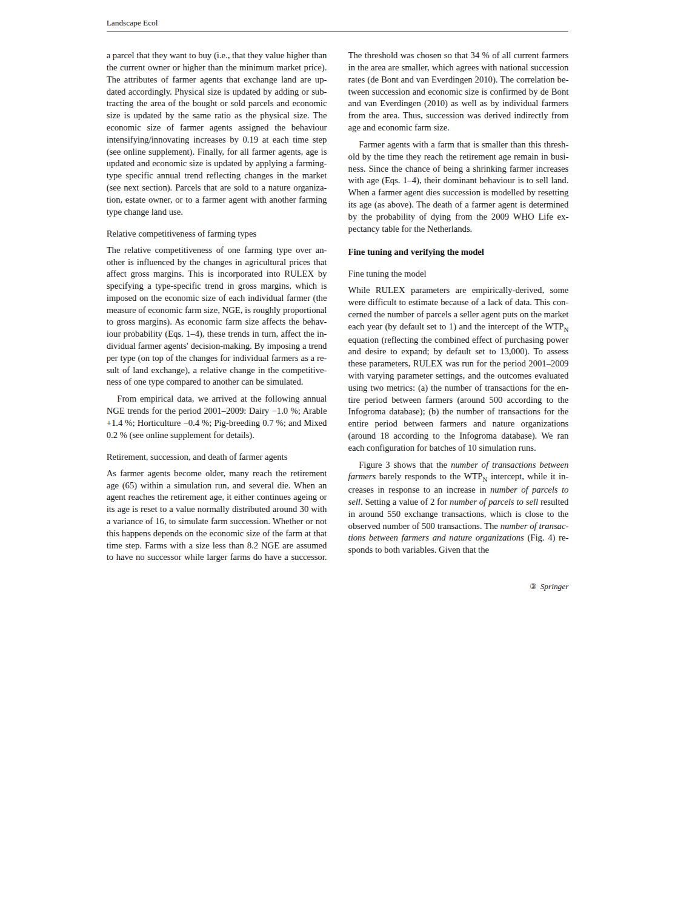Landscape Ecol
a parcel that they want to buy (i.e., that they value higher than the current owner or higher than the minimum market price). The attributes of farmer agents that exchange land are updated accordingly. Physical size is updated by adding or subtracting the area of the bought or sold parcels and economic size is updated by the same ratio as the physical size. The economic size of farmer agents assigned the behaviour intensifying/innovating increases by 0.19 at each time step (see online supplement). Finally, for all farmer agents, age is updated and economic size is updated by applying a farming-type specific annual trend reflecting changes in the market (see next section). Parcels that are sold to a nature organization, estate owner, or to a farmer agent with another farming type change land use.
Relative competitiveness of farming types
The relative competitiveness of one farming type over another is influenced by the changes in agricultural prices that affect gross margins. This is incorporated into RULEX by specifying a type-specific trend in gross margins, which is imposed on the economic size of each individual farmer (the measure of economic farm size, NGE, is roughly proportional to gross margins). As economic farm size affects the behaviour probability (Eqs. 1–4), these trends in turn, affect the individual farmer agents' decision-making. By imposing a trend per type (on top of the changes for individual farmers as a result of land exchange), a relative change in the competitiveness of one type compared to another can be simulated.
From empirical data, we arrived at the following annual NGE trends for the period 2001–2009: Dairy −1.0 %; Arable +1.4 %; Horticulture −0.4 %; Pig-breeding 0.7 %; and Mixed 0.2 % (see online supplement for details).
Retirement, succession, and death of farmer agents
As farmer agents become older, many reach the retirement age (65) within a simulation run, and several die. When an agent reaches the retirement age, it either continues ageing or its age is reset to a value normally distributed around 30 with a variance of 16, to simulate farm succession. Whether or not this happens depends on the economic size of the farm at that time step. Farms with a size less than 8.2 NGE are assumed to have no successor while larger farms do have a successor. The threshold was chosen so that 34 % of all current farmers in the area are smaller, which agrees with national succession rates (de Bont and van Everdingen 2010). The correlation between succession and economic size is confirmed by de Bont and van Everdingen (2010) as well as by individual farmers from the area. Thus, succession was derived indirectly from age and economic farm size.
Farmer agents with a farm that is smaller than this threshold by the time they reach the retirement age remain in business. Since the chance of being a shrinking farmer increases with age (Eqs. 1–4), their dominant behaviour is to sell land. When a farmer agent dies succession is modelled by resetting its age (as above). The death of a farmer agent is determined by the probability of dying from the 2009 WHO Life expectancy table for the Netherlands.
Fine tuning and verifying the model
Fine tuning the model
While RULEX parameters are empirically-derived, some were difficult to estimate because of a lack of data. This concerned the number of parcels a seller agent puts on the market each year (by default set to 1) and the intercept of the WTPN equation (reflecting the combined effect of purchasing power and desire to expand; by default set to 13,000). To assess these parameters, RULEX was run for the period 2001–2009 with varying parameter settings, and the outcomes evaluated using two metrics: (a) the number of transactions for the entire period between farmers (around 500 according to the Infogroma database); (b) the number of transactions for the entire period between farmers and nature organizations (around 18 according to the Infogroma database). We ran each configuration for batches of 10 simulation runs.
Figure 3 shows that the number of transactions between farmers barely responds to the WTPN intercept, while it increases in response to an increase in number of parcels to sell. Setting a value of 2 for number of parcels to sell resulted in around 550 exchange transactions, which is close to the observed number of 500 transactions. The number of transactions between farmers and nature organizations (Fig. 4) responds to both variables. Given that the
③ Springer